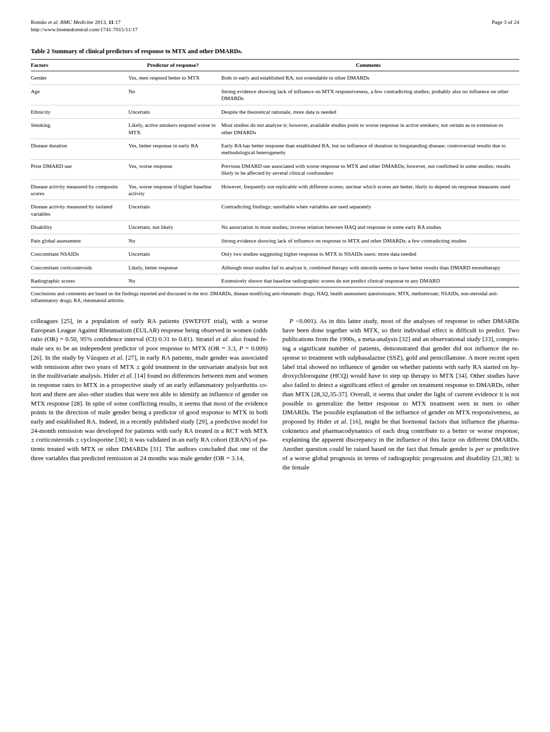Romão et al. BMC Medicine 2013, 11:17
http://www.biomedcentral.com/1741-7015/11/17
Page 3 of 24
Table 2 Summary of clinical predictors of response to MTX and other DMARDs.
| Factors | Predictor of response? | Comments |
| --- | --- | --- |
| Gender | Yes, men respond better to MTX | Both in early and established RA; not extendable to other DMARDs |
| Age | No | Strong evidence showing lack of influence on MTX responsiveness, a few contradicting studies; probably also no influence on other DMARDs |
| Ethnicity | Uncertain | Despite the theoretical rationale, more data is needed |
| Smoking | Likely, active smokers respond worse to MTX | Most studies do not analyze it; however, available studies point to worse response in active smokers; not certain as to extension to other DMARDs |
| Disease duration | Yes, better response in early RA | Early RA has better response than established RA, but no influence of duration in longstanding disease; controversial results due to methodological heterogeneity |
| Prior DMARD use | Yes, worse response | Previous DMARD use associated with worse response to MTX and other DMARDs; however, not confirmed in some studies; results likely to be affected by several clinical confounders |
| Disease activity measured by composite scores | Yes, worse response if higher baseline activity | However, frequently not replicable with different scores; unclear which scores are better, likely to depend on response measures used |
| Disease activity measured by isolated variables | Uncertain | Contradicting findings; unreliable when variables are used separately |
| Disability | Uncertain, not likely | No association in most studies; inverse relation between HAQ and response in some early RA studies |
| Pain global assessment | No | Strong evidence showing lack of influence on response to MTX and other DMARDs; a few contradicting studies |
| Concomitant NSAIDs | Uncertain | Only two studies suggesting higher response to MTX in NSAIDs users; more data needed |
| Concomitant corticosteroids | Likely, better response | Although most studies fail to analyze it, combined therapy with steroids seems to have better results than DMARD monotherapy |
| Radiographic scores | No | Extensively shown that baseline radiographic scores do not predict clinical response to any DMARD |
Conclusions and comments are based on the findings reported and discussed in the text. DMARDs, disease modifying anti-rheumatic drugs; HAQ, health assessment questionnaire; MTX, methotrexate; NSAIDs, non-steroidal anti-inflammatory drugs; RA, rheumatoid arthritis.
colleagues [25], in a population of early RA patients (SWEFOT trial), with a worse European League Against Rheumatism (EULAR) response being observed in women (odds ratio (OR) = 0.50, 95% confidence interval (CI) 0.31 to 0.81). Stranzl et al. also found female sex to be an independent predictor of poor response to MTX (OR = 3.3, P = 0.009) [26]. In the study by Vázquez et al. [27], in early RA patients, male gender was associated with remission after two years of MTX ± gold treatment in the univariate analysis but not in the multivariate analysis. Hider et al. [14] found no differences between men and women in response rates to MTX in a prospective study of an early inflammatory polyarthritis cohort and there are also other studies that were not able to identify an influence of gender on MTX response [28]. In spite of some conflicting results, it seems that most of the evidence points in the direction of male gender being a predictor of good response to MTX in both early and established RA. Indeed, in a recently published study [29], a predictive model for 24-month remission was developed for patients with early RA treated in a RCT with MTX ± corticosteroids ± cyclosporine [30]; it was validated in an early RA cohort (ERAN) of patients treated with MTX or other DMARDs [31]. The authors concluded that one of the three variables that predicted remission at 24 months was male gender (OR = 3.14,
P <0.001). As in this latter study, most of the analyses of response to other DMARDs have been done together with MTX, so their individual effect is difficult to predict. Two publications from the 1990s, a meta-analysis [32] and an observational study [33], comprising a significant number of patients, demonstrated that gender did not influence the response to treatment with sulphasalazine (SSZ), gold and penicillamine. A more recent open label trial showed no influence of gender on whether patients with early RA started on hydroxychloroquine (HCQ) would have to step up therapy to MTX [34]. Other studies have also failed to detect a significant effect of gender on treatment response to DMARDs, other than MTX [28,32,35-37]. Overall, it seems that under the light of current evidence it is not possible to generalize the better response to MTX treatment seen in men to other DMARDs. The possible explanation of the influence of gender on MTX responsiveness, as proposed by Hider et al. [16], might be that hormonal factors that influence the pharmacokinetics and pharmacodynamics of each drug contribute to a better or worse response, explaining the apparent discrepancy in the influence of this factor on different DMARDs. Another question could be raised based on the fact that female gender is per se predictive of a worse global prognosis in terms of radiographic progression and disability [21,38]: is the female